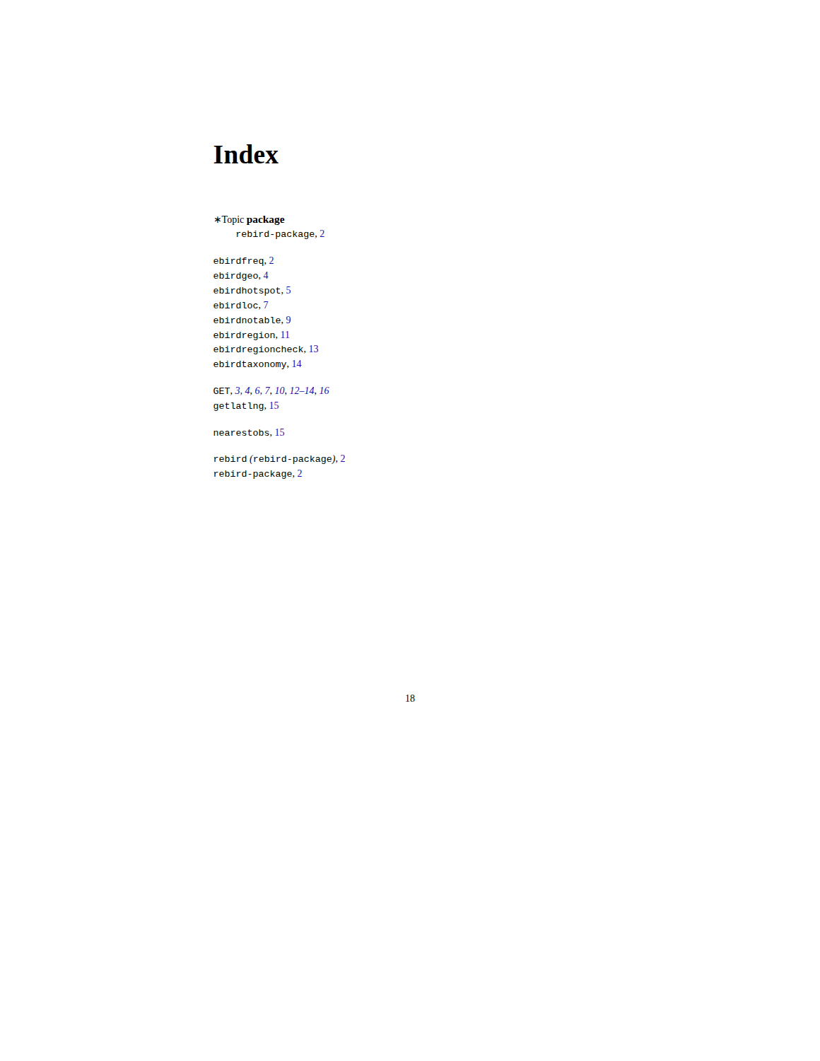Index
∗Topic package
rebird-package, 2
ebirdfreq, 2
ebirdgeo, 4
ebirdhotspot, 5
ebirdloc, 7
ebirdnotable, 9
ebirdregion, 11
ebirdregioncheck, 13
ebirdtaxonomy, 14
GET, 3, 4, 6, 7, 10, 12–14, 16
getlatlng, 15
nearestobs, 15
rebird (rebird-package), 2
rebird-package, 2
18